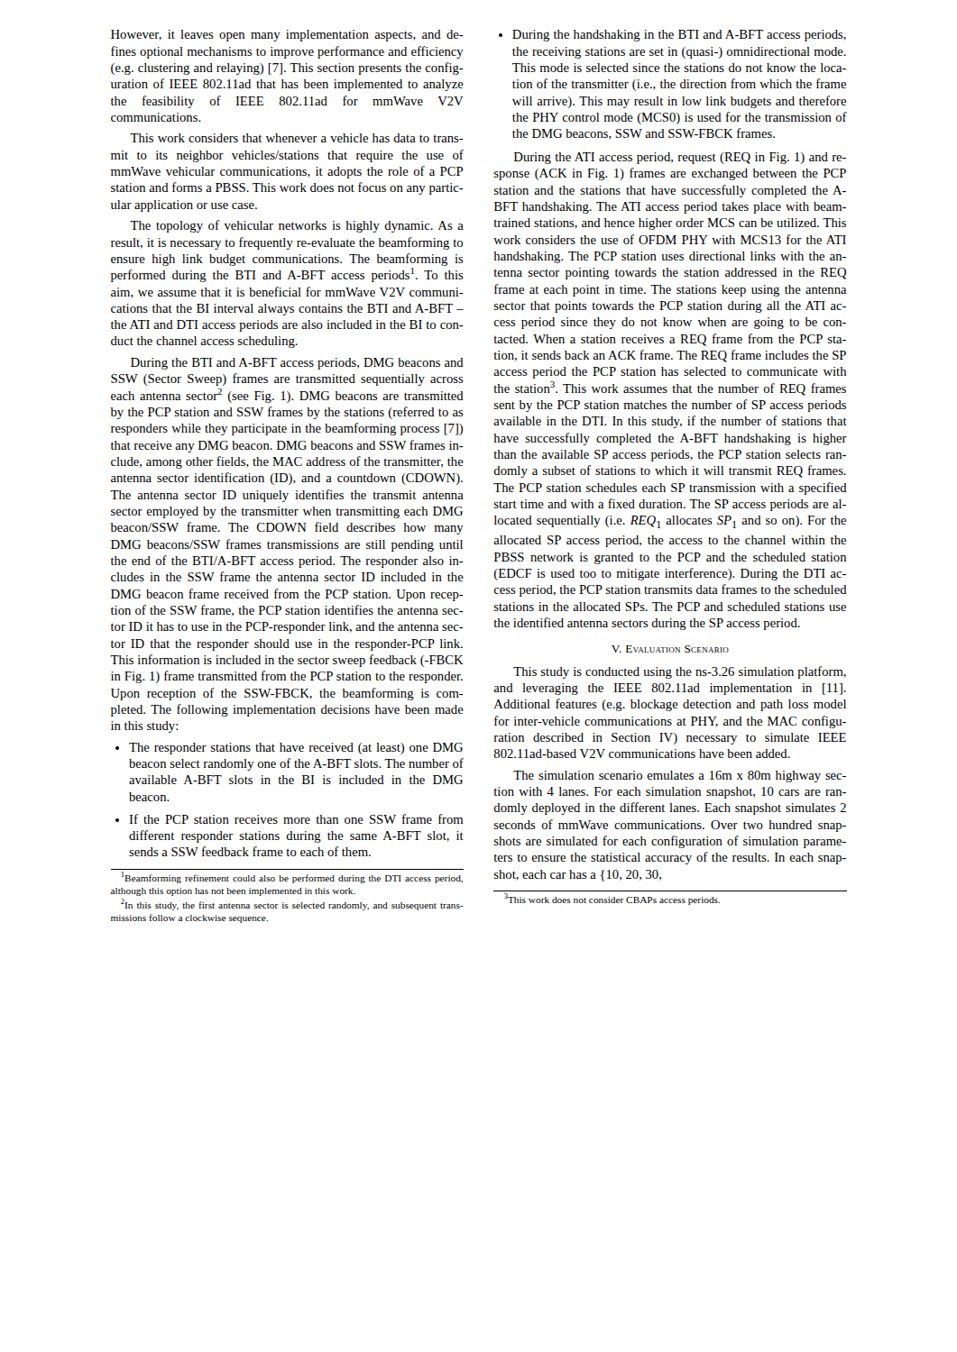However, it leaves open many implementation aspects, and defines optional mechanisms to improve performance and efficiency (e.g. clustering and relaying) [7]. This section presents the configuration of IEEE 802.11ad that has been implemented to analyze the feasibility of IEEE 802.11ad for mmWave V2V communications.
This work considers that whenever a vehicle has data to transmit to its neighbor vehicles/stations that require the use of mmWave vehicular communications, it adopts the role of a PCP station and forms a PBSS. This work does not focus on any particular application or use case.
The topology of vehicular networks is highly dynamic. As a result, it is necessary to frequently re-evaluate the beamforming to ensure high link budget communications. The beamforming is performed during the BTI and A-BFT access periods1. To this aim, we assume that it is beneficial for mmWave V2V communications that the BI interval always contains the BTI and A-BFT –the ATI and DTI access periods are also included in the BI to conduct the channel access scheduling.
During the BTI and A-BFT access periods, DMG beacons and SSW (Sector Sweep) frames are transmitted sequentially across each antenna sector2 (see Fig. 1). DMG beacons are transmitted by the PCP station and SSW frames by the stations (referred to as responders while they participate in the beamforming process [7]) that receive any DMG beacon. DMG beacons and SSW frames include, among other fields, the MAC address of the transmitter, the antenna sector identification (ID), and a countdown (CDOWN). The antenna sector ID uniquely identifies the transmit antenna sector employed by the transmitter when transmitting each DMG beacon/SSW frame. The CDOWN field describes how many DMG beacons/SSW frames transmissions are still pending until the end of the BTI/A-BFT access period. The responder also includes in the SSW frame the antenna sector ID included in the DMG beacon frame received from the PCP station. Upon reception of the SSW frame, the PCP station identifies the antenna sector ID it has to use in the PCP-responder link, and the antenna sector ID that the responder should use in the responder-PCP link. This information is included in the sector sweep feedback (-FBCK in Fig. 1) frame transmitted from the PCP station to the responder. Upon reception of the SSW-FBCK, the beamforming is completed. The following implementation decisions have been made in this study:
The responder stations that have received (at least) one DMG beacon select randomly one of the A-BFT slots. The number of available A-BFT slots in the BI is included in the DMG beacon.
If the PCP station receives more than one SSW frame from different responder stations during the same A-BFT slot, it sends a SSW feedback frame to each of them.
1Beamforming refinement could also be performed during the DTI access period, although this option has not been implemented in this work.
2In this study, the first antenna sector is selected randomly, and subsequent transmissions follow a clockwise sequence.
During the handshaking in the BTI and A-BFT access periods, the receiving stations are set in (quasi-) omnidirectional mode. This mode is selected since the stations do not know the location of the transmitter (i.e., the direction from which the frame will arrive). This may result in low link budgets and therefore the PHY control mode (MCS0) is used for the transmission of the DMG beacons, SSW and SSW-FBCK frames.
During the ATI access period, request (REQ in Fig. 1) and response (ACK in Fig. 1) frames are exchanged between the PCP station and the stations that have successfully completed the A-BFT handshaking. The ATI access period takes place with beam-trained stations, and hence higher order MCS can be utilized. This work considers the use of OFDM PHY with MCS13 for the ATI handshaking. The PCP station uses directional links with the antenna sector pointing towards the station addressed in the REQ frame at each point in time. The stations keep using the antenna sector that points towards the PCP station during all the ATI access period since they do not know when are going to be contacted. When a station receives a REQ frame from the PCP station, it sends back an ACK frame. The REQ frame includes the SP access period the PCP station has selected to communicate with the station3. This work assumes that the number of REQ frames sent by the PCP station matches the number of SP access periods available in the DTI. In this study, if the number of stations that have successfully completed the A-BFT handshaking is higher than the available SP access periods, the PCP station selects randomly a subset of stations to which it will transmit REQ frames. The PCP station schedules each SP transmission with a specified start time and with a fixed duration. The SP access periods are allocated sequentially (i.e. REQ1 allocates SP1 and so on). For the allocated SP access period, the access to the channel within the PBSS network is granted to the PCP and the scheduled station (EDCF is used too to mitigate interference). During the DTI access period, the PCP station transmits data frames to the scheduled stations in the allocated SPs. The PCP and scheduled stations use the identified antenna sectors during the SP access period.
V. Evaluation Scenario
This study is conducted using the ns-3.26 simulation platform, and leveraging the IEEE 802.11ad implementation in [11]. Additional features (e.g. blockage detection and path loss model for inter-vehicle communications at PHY, and the MAC configuration described in Section IV) necessary to simulate IEEE 802.11ad-based V2V communications have been added.
The simulation scenario emulates a 16m x 80m highway section with 4 lanes. For each simulation snapshot, 10 cars are randomly deployed in the different lanes. Each snapshot simulates 2 seconds of mmWave communications. Over two hundred snapshots are simulated for each configuration of simulation parameters to ensure the statistical accuracy of the results. In each snapshot, each car has a {10, 20, 30,
3This work does not consider CBAPs access periods.